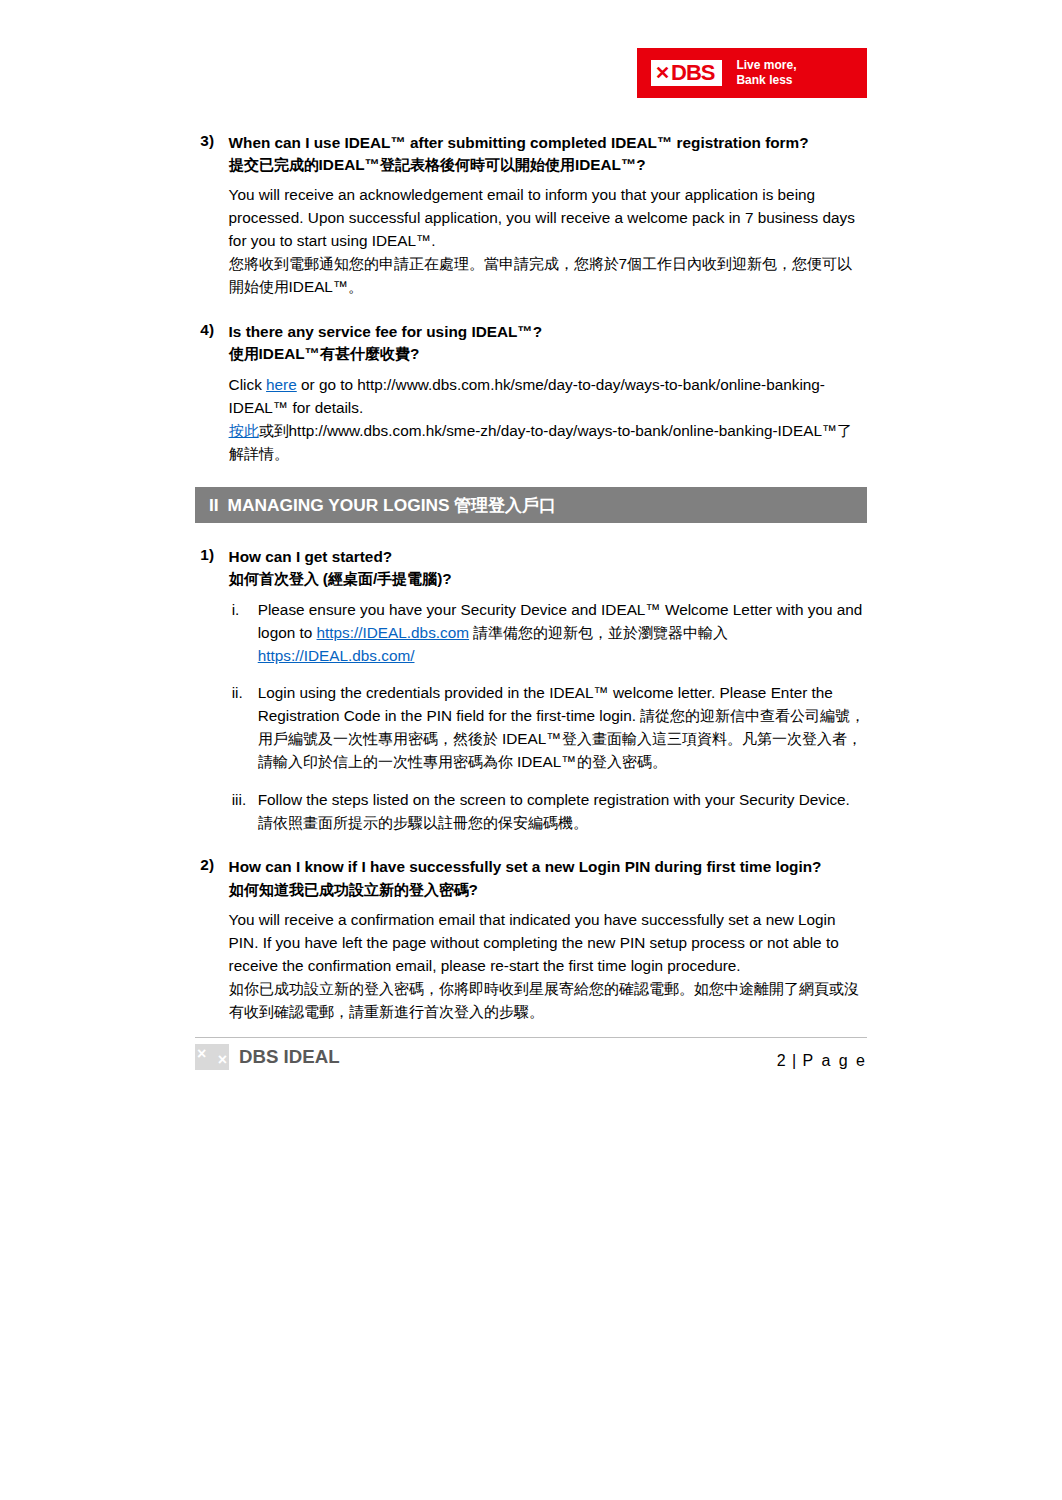✕DBS Live more,
Bank less
When can I use IDEAL™ after submitting completed IDEAL™ registration form? 提交已完成的IDEAL™登記表格後何時可以開始使用IDEAL™?
You will receive an acknowledgement email to inform you that your application is being processed. Upon successful application, you will receive a welcome pack in 7 business days for you to start using IDEAL™. 您將收到電郵通知您的申請正在處理。當申請完成，您將於7個工作日內收到迎新包，您便可以開始使用IDEAL™。
Is there any service fee for using IDEAL™? 使用IDEAL™有甚什麼收費?
Click here or go to http://www.dbs.com.hk/sme/day-to-day/ways-to-bank/online-banking-IDEAL™ for details. 按此或到http://www.dbs.com.hk/sme-zh/day-to-day/ways-to-bank/online-banking-IDEAL™了解詳情。
II MANAGING YOUR LOGINS 管理登入戶口
How can I get started? 如何首次登入 (經桌面/手提電腦)?
Please ensure you have your Security Device and IDEAL™ Welcome Letter with you and logon to https://IDEAL.dbs.com 請準備您的迎新包，並於瀏覽器中輸入 https://IDEAL.dbs.com/
Login using the credentials provided in the IDEAL™ welcome letter. Please Enter the Registration Code in the PIN field for the first-time login. 請從您的迎新信中查看公司編號，用戶編號及一次性專用密碼，然後於 IDEAL™登入畫面輸入這三項資料。凡第一次登入者，請輸入印於信上的一次性專用密碼為你 IDEAL™的登入密碼。
Follow the steps listed on the screen to complete registration with your Security Device. 請依照畫面所提示的步驟以註冊您的保安編碼機。
How can I know if I have successfully set a new Login PIN during first time login? 如何知道我已成功設立新的登入密碼?
You will receive a confirmation email that indicated you have successfully set a new Login PIN. If you have left the page without completing the new PIN setup process or not able to receive the confirmation email, please re-start the first time login procedure. 如你已成功設立新的登入密碼，你將即時收到星展寄給您的確認電郵。如您中途離開了網頁或沒有收到確認電郵，請重新進行首次登入的步驟。
DBS IDEAL
2 | P a g e